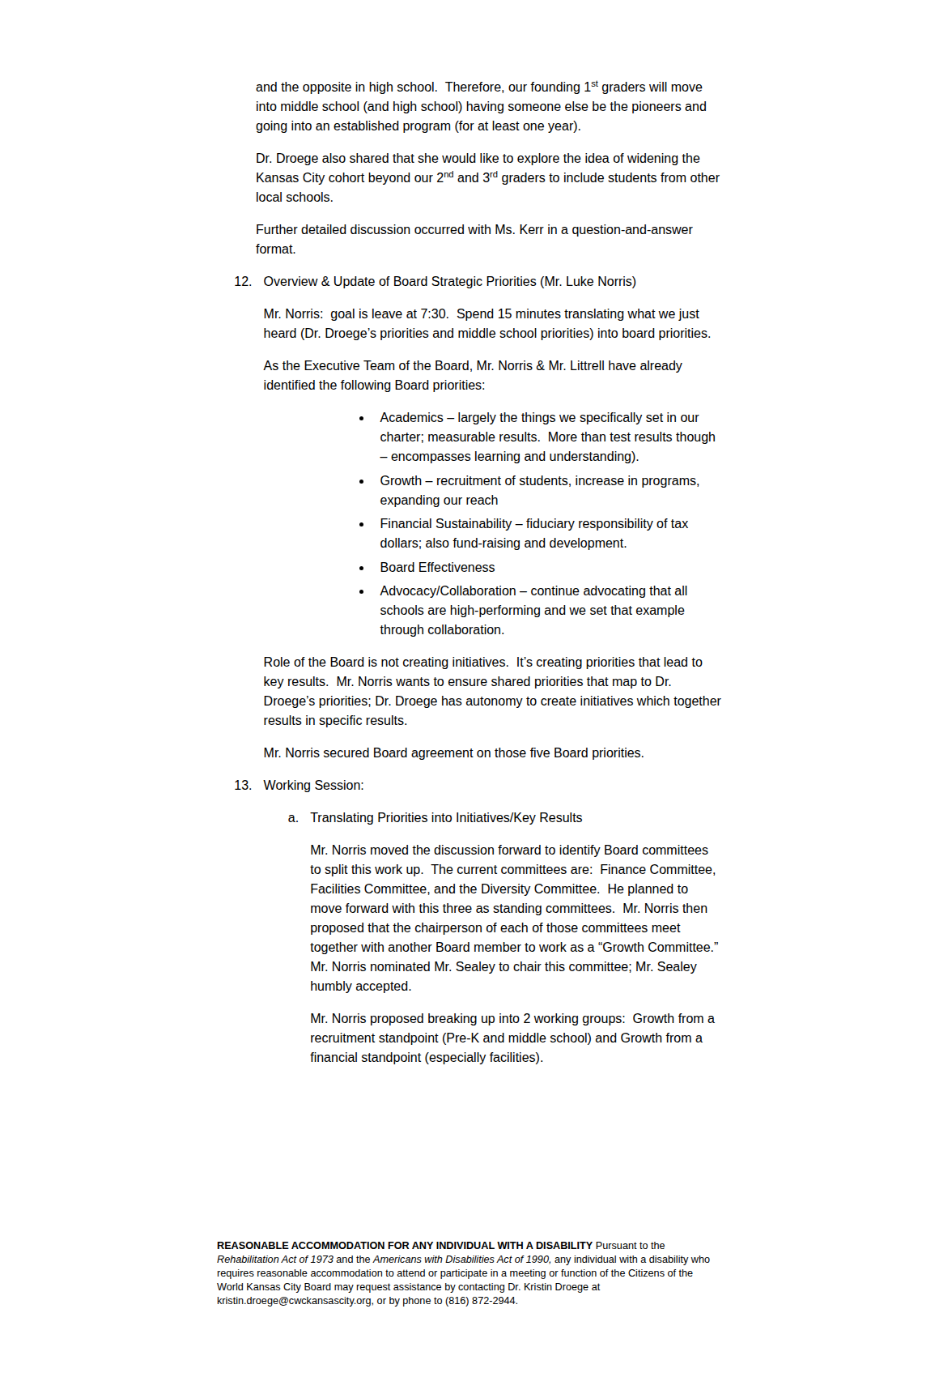and the opposite in high school. Therefore, our founding 1st graders will move into middle school (and high school) having someone else be the pioneers and going into an established program (for at least one year).
Dr. Droege also shared that she would like to explore the idea of widening the Kansas City cohort beyond our 2nd and 3rd graders to include students from other local schools.
Further detailed discussion occurred with Ms. Kerr in a question-and-answer format.
Overview & Update of Board Strategic Priorities (Mr. Luke Norris)
Mr. Norris: goal is leave at 7:30. Spend 15 minutes translating what we just heard (Dr. Droege’s priorities and middle school priorities) into board priorities.
As the Executive Team of the Board, Mr. Norris & Mr. Littrell have already identified the following Board priorities:
Academics – largely the things we specifically set in our charter; measurable results. More than test results though – encompasses learning and understanding).
Growth – recruitment of students, increase in programs, expanding our reach
Financial Sustainability – fiduciary responsibility of tax dollars; also fund-raising and development.
Board Effectiveness
Advocacy/Collaboration – continue advocating that all schools are high-performing and we set that example through collaboration.
Role of the Board is not creating initiatives. It’s creating priorities that lead to key results. Mr. Norris wants to ensure shared priorities that map to Dr. Droege’s priorities; Dr. Droege has autonomy to create initiatives which together results in specific results.
Mr. Norris secured Board agreement on those five Board priorities.
Working Session:
Translating Priorities into Initiatives/Key Results
Mr. Norris moved the discussion forward to identify Board committees to split this work up. The current committees are: Finance Committee, Facilities Committee, and the Diversity Committee. He planned to move forward with this three as standing committees. Mr. Norris then proposed that the chairperson of each of those committees meet together with another Board member to work as a “Growth Committee.” Mr. Norris nominated Mr. Sealey to chair this committee; Mr. Sealey humbly accepted.
Mr. Norris proposed breaking up into 2 working groups: Growth from a recruitment standpoint (Pre-K and middle school) and Growth from a financial standpoint (especially facilities).
REASONABLE ACCOMMODATION FOR ANY INDIVIDUAL WITH A DISABILITY Pursuant to the Rehabilitation Act of 1973 and the Americans with Disabilities Act of 1990, any individual with a disability who requires reasonable accommodation to attend or participate in a meeting or function of the Citizens of the World Kansas City Board may request assistance by contacting Dr. Kristin Droege at kristin.droege@cwckansascity.org, or by phone to (816) 872-2944.